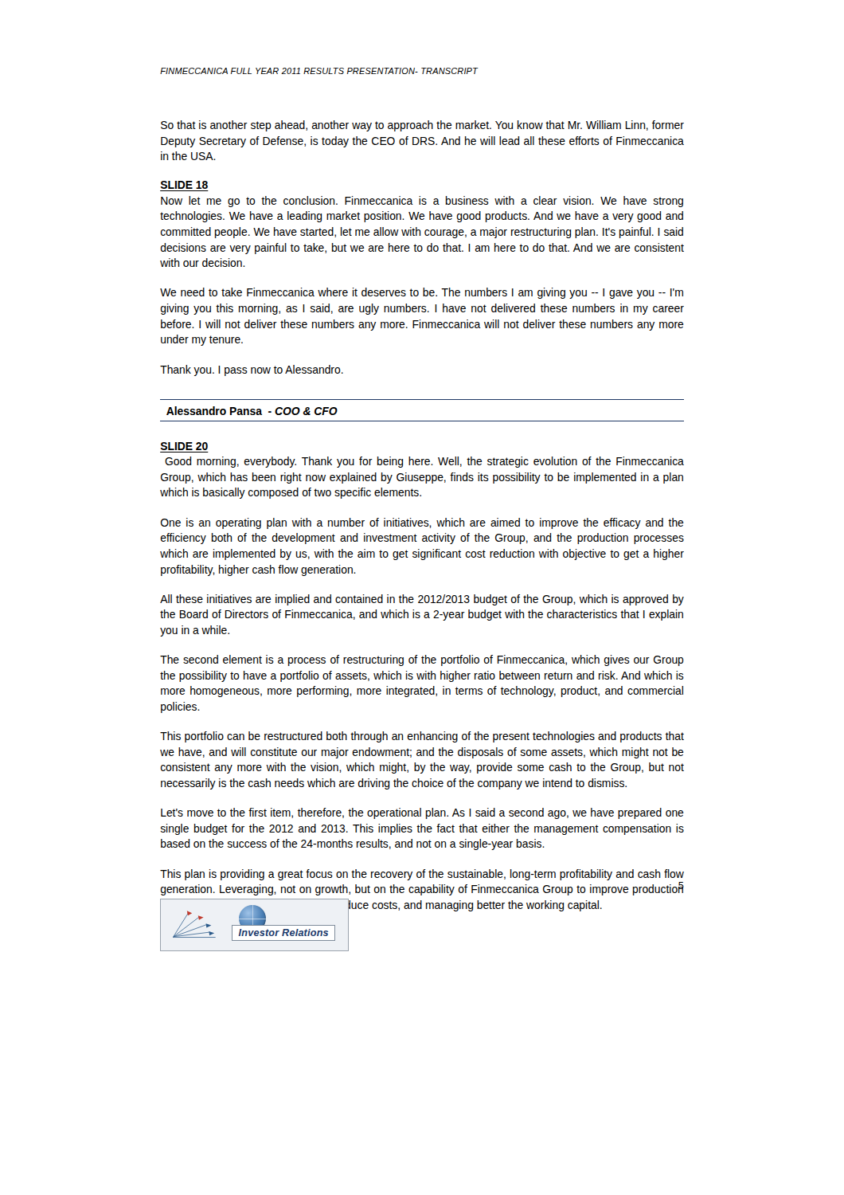FINMECCANICA FULL YEAR 2011 RESULTS PRESENTATION- TRANSCRIPT
So that is another step ahead, another way to approach the market. You know that Mr. William Linn, former Deputy Secretary of Defense, is today the CEO of DRS. And he will lead all these efforts of Finmeccanica in the USA.
SLIDE 18
Now let me go to the conclusion. Finmeccanica is a business with a clear vision. We have strong technologies. We have a leading market position. We have good products. And we have a very good and committed people. We have started, let me allow with courage, a major restructuring plan. It's painful. I said decisions are very painful to take, but we are here to do that. I am here to do that. And we are consistent with our decision.
We need to take Finmeccanica where it deserves to be. The numbers I am giving you -- I gave you -- I'm giving you this morning, as I said, are ugly numbers. I have not delivered these numbers in my career before. I will not deliver these numbers any more. Finmeccanica will not deliver these numbers any more under my tenure.
Thank you. I pass now to Alessandro.
Alessandro Pansa - COO & CFO
SLIDE 20
Good morning, everybody. Thank you for being here. Well, the strategic evolution of the Finmeccanica Group, which has been right now explained by Giuseppe, finds its possibility to be implemented in a plan which is basically composed of two specific elements.
One is an operating plan with a number of initiatives, which are aimed to improve the efficacy and the efficiency both of the development and investment activity of the Group, and the production processes which are implemented by us, with the aim to get significant cost reduction with objective to get a higher profitability, higher cash flow generation.
All these initiatives are implied and contained in the 2012/2013 budget of the Group, which is approved by the Board of Directors of Finmeccanica, and which is a 2-year budget with the characteristics that I explain you in a while.
The second element is a process of restructuring of the portfolio of Finmeccanica, which gives our Group the possibility to have a portfolio of assets, which is with higher ratio between return and risk. And which is more homogeneous, more performing, more integrated, in terms of technology, product, and commercial policies.
This portfolio can be restructured both through an enhancing of the present technologies and products that we have, and will constitute our major endowment; and the disposals of some assets, which might not be consistent any more with the vision, which might, by the way, provide some cash to the Group, but not necessarily is the cash needs which are driving the choice of the company we intend to dismiss.
Let's move to the first item, therefore, the operational plan. As I said a second ago, we have prepared one single budget for the 2012 and 2013. This implies the fact that either the management compensation is based on the success of the 24-months results, and not on a single-year basis.
This plan is providing a great focus on the recovery of the sustainable, long-term profitability and cash flow generation. Leveraging, not on growth, but on the capability of Finmeccanica Group to improve production processes, rationalize investments, reduce costs, and managing better the working capital.
5
Investor Relations